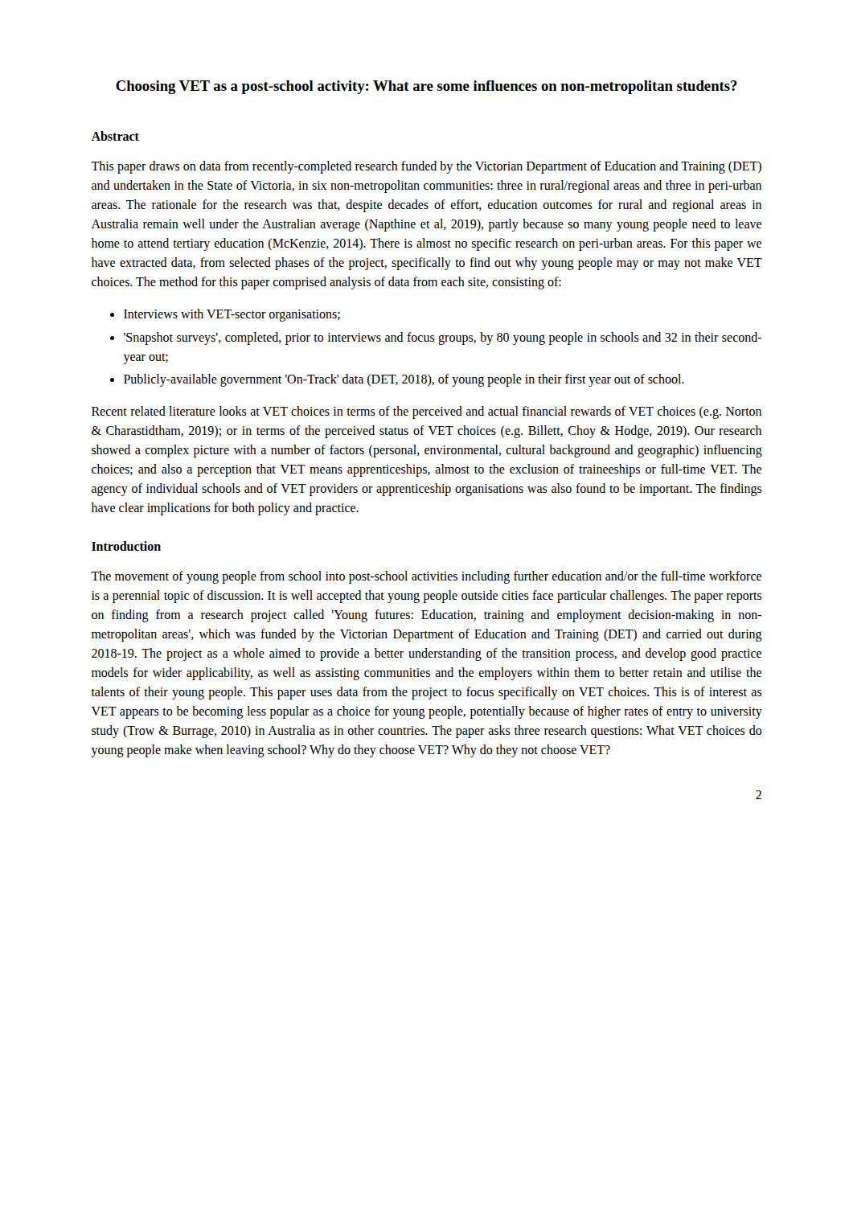Choosing VET as a post-school activity: What are some influences on non-metropolitan students?
Abstract
This paper draws on data from recently-completed research funded by the Victorian Department of Education and Training (DET) and undertaken in the State of Victoria, in six non-metropolitan communities: three in rural/regional areas and three in peri-urban areas. The rationale for the research was that, despite decades of effort, education outcomes for rural and regional areas in Australia remain well under the Australian average (Napthine et al, 2019), partly because so many young people need to leave home to attend tertiary education (McKenzie, 2014). There is almost no specific research on peri-urban areas. For this paper we have extracted data, from selected phases of the project, specifically to find out why young people may or may not make VET choices. The method for this paper comprised analysis of data from each site, consisting of:
Interviews with VET-sector organisations;
'Snapshot surveys', completed, prior to interviews and focus groups, by 80 young people in schools and 32 in their second-year out;
Publicly-available government 'On-Track' data (DET, 2018), of young people in their first year out of school.
Recent related literature looks at VET choices in terms of the perceived and actual financial rewards of VET choices (e.g. Norton & Charastidtham, 2019); or in terms of the perceived status of VET choices (e.g. Billett, Choy & Hodge, 2019). Our research showed a complex picture with a number of factors (personal, environmental, cultural background and geographic) influencing choices; and also a perception that VET means apprenticeships, almost to the exclusion of traineeships or full-time VET. The agency of individual schools and of VET providers or apprenticeship organisations was also found to be important. The findings have clear implications for both policy and practice.
Introduction
The movement of young people from school into post-school activities including further education and/or the full-time workforce is a perennial topic of discussion. It is well accepted that young people outside cities face particular challenges. The paper reports on finding from a research project called 'Young futures: Education, training and employment decision-making in non-metropolitan areas', which was funded by the Victorian Department of Education and Training (DET) and carried out during 2018-19. The project as a whole aimed to provide a better understanding of the transition process, and develop good practice models for wider applicability, as well as assisting communities and the employers within them to better retain and utilise the talents of their young people. This paper uses data from the project to focus specifically on VET choices. This is of interest as VET appears to be becoming less popular as a choice for young people, potentially because of higher rates of entry to university study (Trow & Burrage, 2010) in Australia as in other countries. The paper asks three research questions: What VET choices do young people make when leaving school? Why do they choose VET? Why do they not choose VET?
2